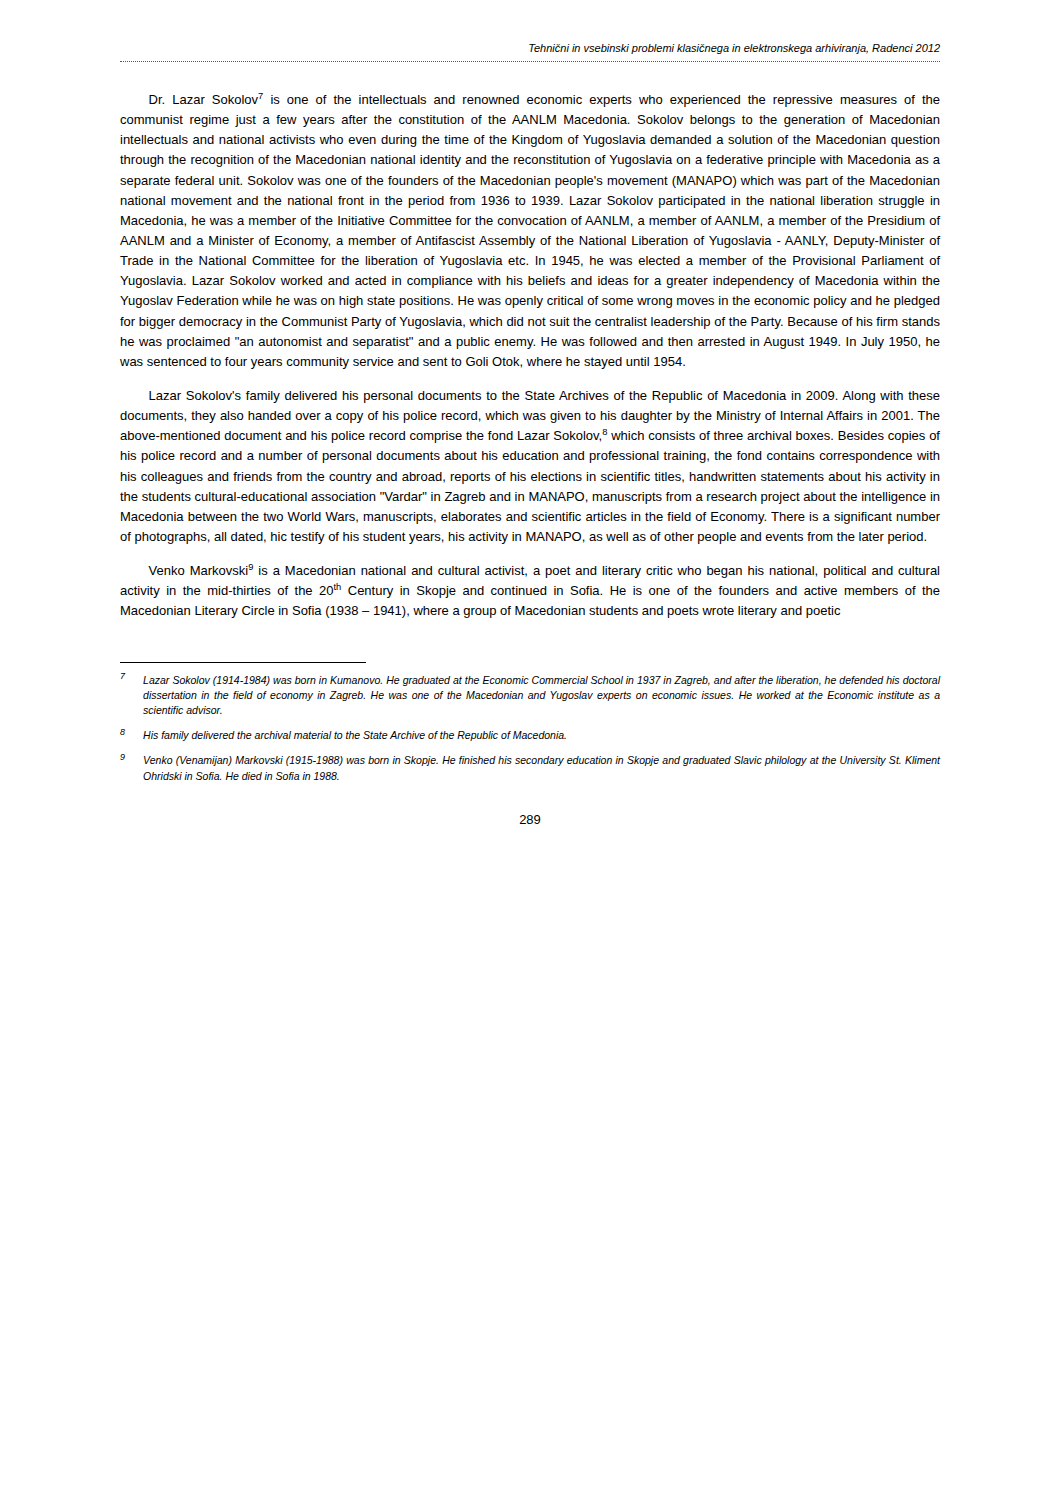Tehnični in vsebinski problemi klasičnega in elektronskega arhiviranja, Radenci 2012
Dr. Lazar Sokolov7 is one of the intellectuals and renowned economic experts who experienced the repressive measures of the communist regime just a few years after the constitution of the AANLM Macedonia. Sokolov belongs to the generation of Macedonian intellectuals and national activists who even during the time of the Kingdom of Yugoslavia demanded a solution of the Macedonian question through the recognition of the Macedonian national identity and the reconstitution of Yugoslavia on a federative principle with Macedonia as a separate federal unit. Sokolov was one of the founders of the Macedonian people's movement (MANAPO) which was part of the Macedonian national movement and the national front in the period from 1936 to 1939. Lazar Sokolov participated in the national liberation struggle in Macedonia, he was a member of the Initiative Committee for the convocation of AANLM, a member of AANLM, a member of the Presidium of AANLM and a Minister of Economy, a member of Antifascist Assembly of the National Liberation of Yugoslavia - AANLY, Deputy-Minister of Trade in the National Committee for the liberation of Yugoslavia etc. In 1945, he was elected a member of the Provisional Parliament of Yugoslavia. Lazar Sokolov worked and acted in compliance with his beliefs and ideas for a greater independency of Macedonia within the Yugoslav Federation while he was on high state positions. He was openly critical of some wrong moves in the economic policy and he pledged for bigger democracy in the Communist Party of Yugoslavia, which did not suit the centralist leadership of the Party. Because of his firm stands he was proclaimed "an autonomist and separatist" and a public enemy. He was followed and then arrested in August 1949. In July 1950, he was sentenced to four years community service and sent to Goli Otok, where he stayed until 1954.
Lazar Sokolov's family delivered his personal documents to the State Archives of the Republic of Macedonia in 2009. Along with these documents, they also handed over a copy of his police record, which was given to his daughter by the Ministry of Internal Affairs in 2001. The above-mentioned document and his police record comprise the fond Lazar Sokolov,8 which consists of three archival boxes. Besides copies of his police record and a number of personal documents about his education and professional training, the fond contains correspondence with his colleagues and friends from the country and abroad, reports of his elections in scientific titles, handwritten statements about his activity in the students cultural-educational association "Vardar" in Zagreb and in MANAPO, manuscripts from a research project about the intelligence in Macedonia between the two World Wars, manuscripts, elaborates and scientific articles in the field of Economy. There is a significant number of photographs, all dated, hic testify of his student years, his activity in MANAPO, as well as of other people and events from the later period.
Venko Markovski9 is a Macedonian national and cultural activist, a poet and literary critic who began his national, political and cultural activity in the mid-thirties of the 20th Century in Skopje and continued in Sofia. He is one of the founders and active members of the Macedonian Literary Circle in Sofia (1938 – 1941), where a group of Macedonian students and poets wrote literary and poetic
7 Lazar Sokolov (1914-1984) was born in Kumanovo. He graduated at the Economic Commercial School in 1937 in Zagreb, and after the liberation, he defended his doctoral dissertation in the field of economy in Zagreb. He was one of the Macedonian and Yugoslav experts on economic issues. He worked at the Economic institute as a scientific advisor.
8 His family delivered the archival material to the State Archive of the Republic of Macedonia.
9 Venko (Venamijan) Markovski (1915-1988) was born in Skopje. He finished his secondary education in Skopje and graduated Slavic philology at the University St. Kliment Ohridski in Sofia. He died in Sofia in 1988.
289